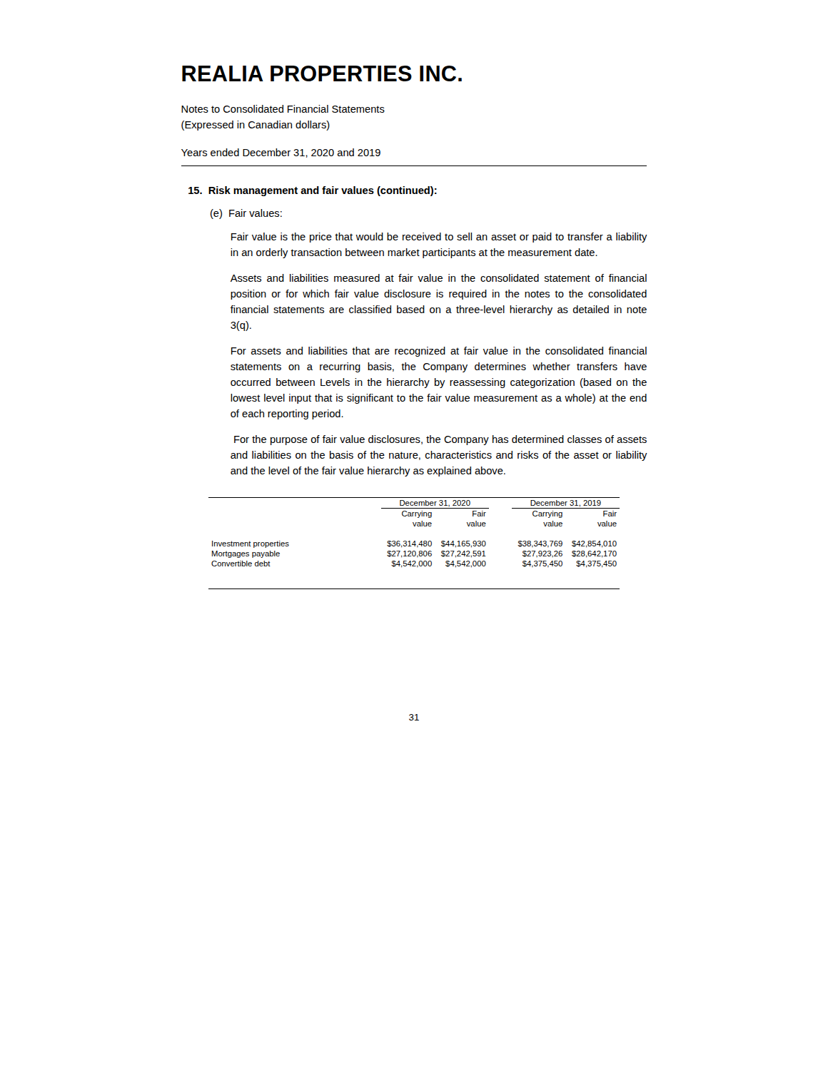REALIA PROPERTIES INC.
Notes to Consolidated Financial Statements
(Expressed in Canadian dollars)
Years ended December 31, 2020 and 2019
15. Risk management and fair values (continued):
(e) Fair values:
Fair value is the price that would be received to sell an asset or paid to transfer a liability in an orderly transaction between market participants at the measurement date.
Assets and liabilities measured at fair value in the consolidated statement of financial position or for which fair value disclosure is required in the notes to the consolidated financial statements are classified based on a three-level hierarchy as detailed in note 3(q).
For assets and liabilities that are recognized at fair value in the consolidated financial statements on a recurring basis, the Company determines whether transfers have occurred between Levels in the hierarchy by reassessing categorization (based on the lowest level input that is significant to the fair value measurement as a whole) at the end of each reporting period.
For the purpose of fair value disclosures, the Company has determined classes of assets and liabilities on the basis of the nature, characteristics and risks of the asset or liability and the level of the fair value hierarchy as explained above.
| | | December 31, 2020 | | December 31, 2019 |
| | | Carrying | Fair | | Carrying | Fair |
| | | value | value | | value | value |
| Investment properties | | $36,314,480 | $44,165,930 | | $38,343,769 | $42,854,010 |
| Mortgages payable | | $27,120,806 | $27,242,591 | | $27,923,26 | $28,642,170 |
| Convertible debt | | $4,542,000 | $4,542,000 | | $4,375,450 | $4,375,450 |
31